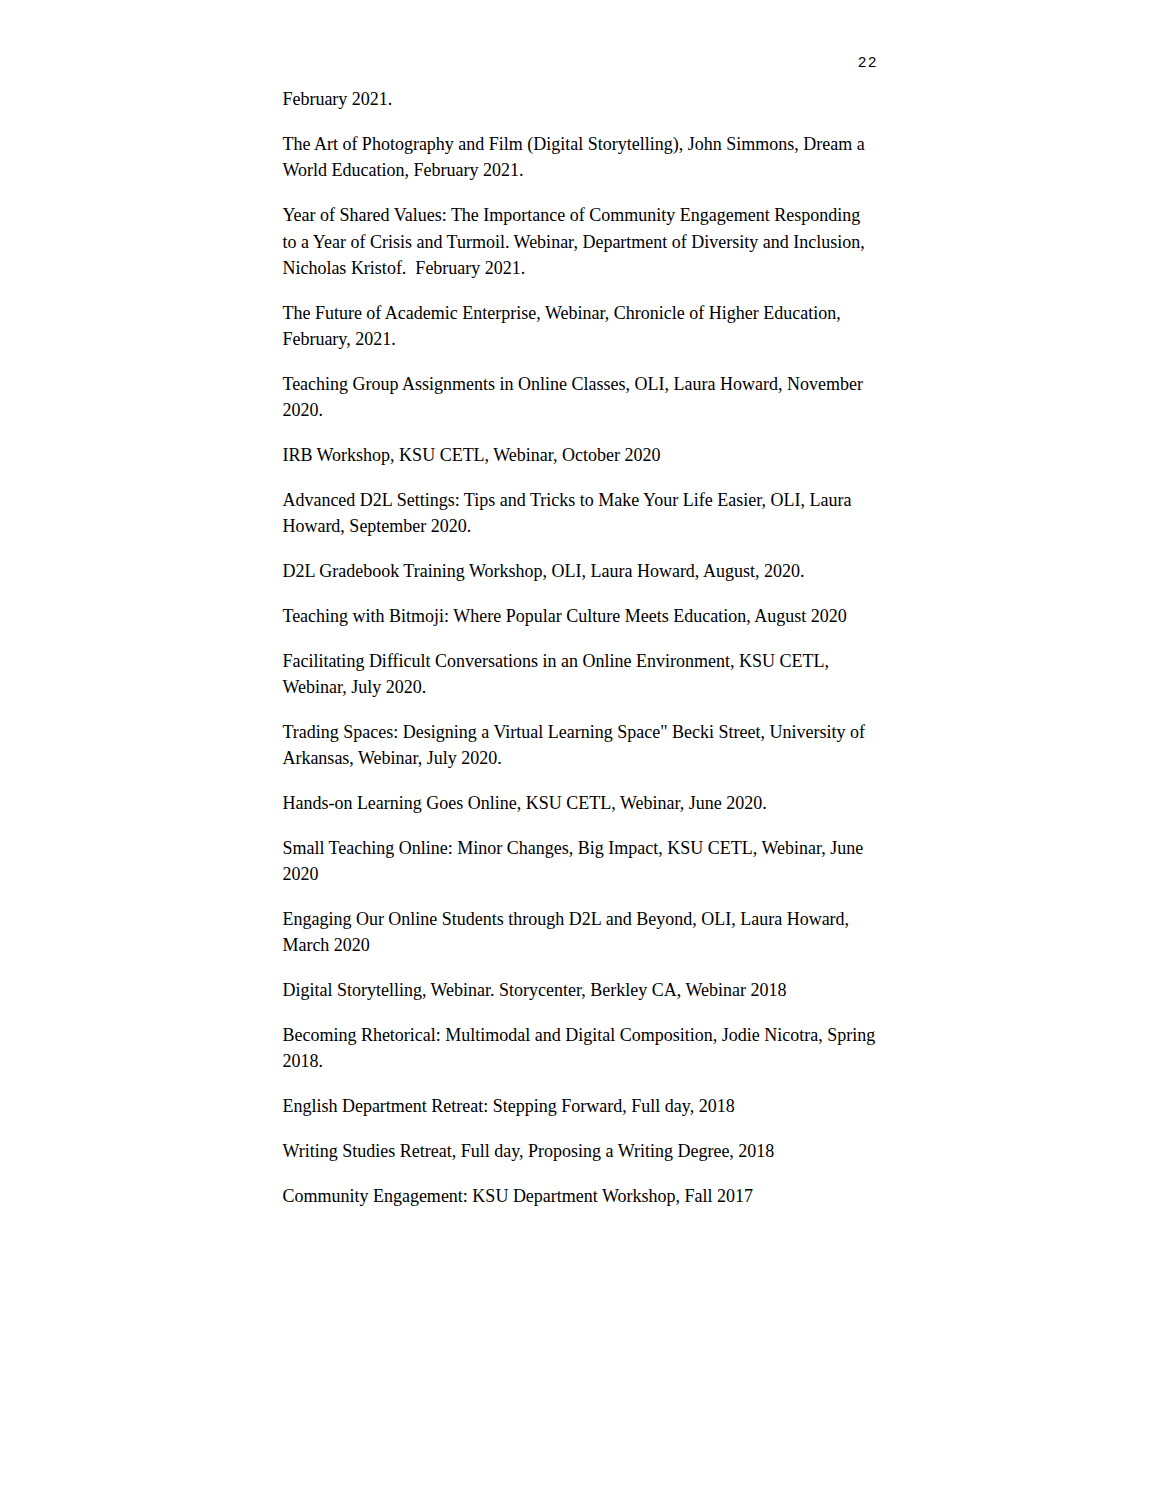22
February 2021.
The Art of Photography and Film (Digital Storytelling), John Simmons, Dream a World Education, February 2021.
Year of Shared Values: The Importance of Community Engagement Responding to a Year of Crisis and Turmoil. Webinar, Department of Diversity and Inclusion, Nicholas Kristof. February 2021.
The Future of Academic Enterprise, Webinar, Chronicle of Higher Education, February, 2021.
Teaching Group Assignments in Online Classes, OLI, Laura Howard, November 2020.
IRB Workshop, KSU CETL, Webinar, October 2020
Advanced D2L Settings: Tips and Tricks to Make Your Life Easier, OLI, Laura Howard, September 2020.
D2L Gradebook Training Workshop, OLI, Laura Howard, August, 2020.
Teaching with Bitmoji: Where Popular Culture Meets Education, August 2020
Facilitating Difficult Conversations in an Online Environment, KSU CETL, Webinar, July 2020.
Trading Spaces: Designing a Virtual Learning Space" Becki Street, University of Arkansas, Webinar, July 2020.
Hands-on Learning Goes Online, KSU CETL, Webinar, June 2020.
Small Teaching Online: Minor Changes, Big Impact, KSU CETL, Webinar, June 2020
Engaging Our Online Students through D2L and Beyond, OLI, Laura Howard, March 2020
Digital Storytelling, Webinar. Storycenter, Berkley CA, Webinar 2018
Becoming Rhetorical: Multimodal and Digital Composition, Jodie Nicotra, Spring 2018.
English Department Retreat: Stepping Forward, Full day, 2018
Writing Studies Retreat, Full day, Proposing a Writing Degree, 2018
Community Engagement: KSU Department Workshop, Fall 2017